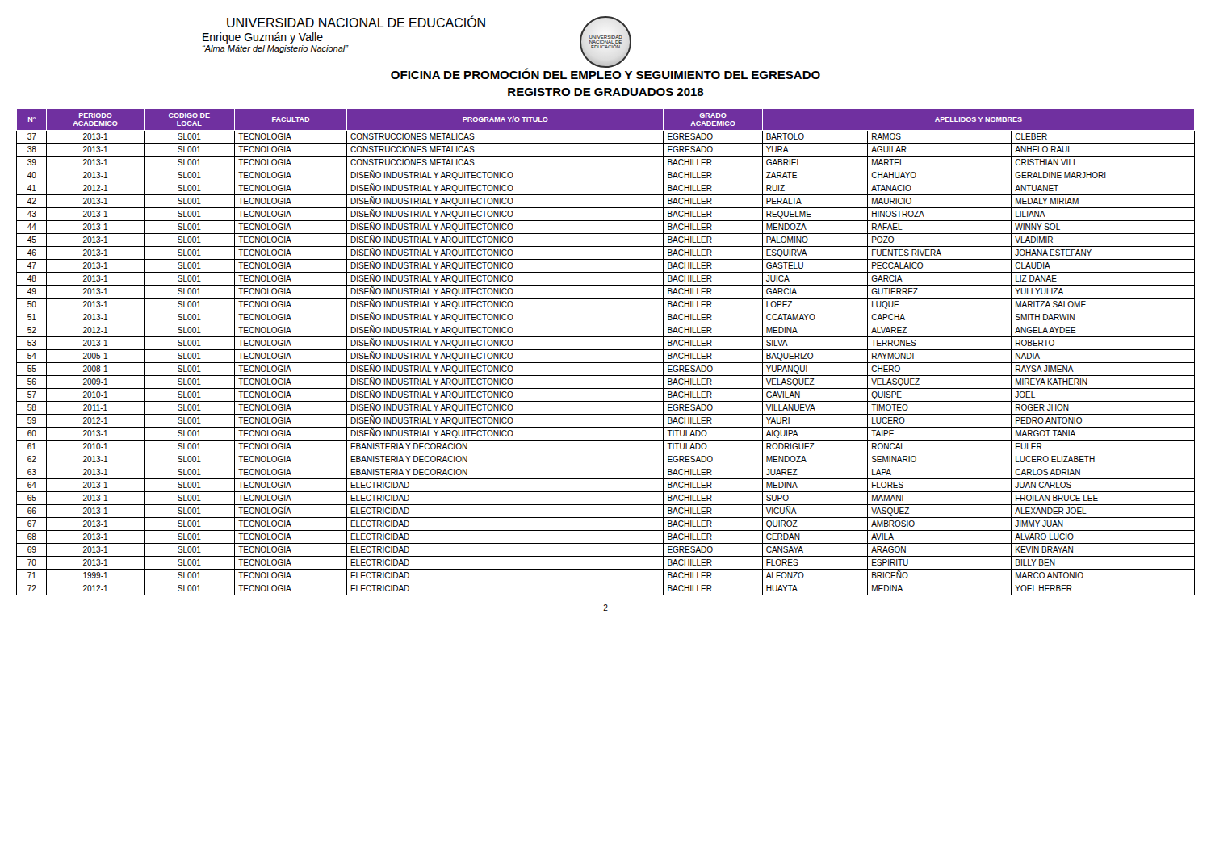UNIVERSIDAD
NACIONAL DE
EDUCACIÓN
UNIVERSIDAD NACIONAL DE EDUCACIÓN
Enrique Guzmán y Valle
“Alma Máter del Magisterio Nacional”
OFICINA DE PROMOCIÓN DEL EMPLEO Y SEGUIMIENTO DEL EGRESADO
REGISTRO DE GRADUADOS 2018
| N° | PERIODO ACADEMICO | CODIGO DE LOCAL | FACULTAD | PROGRAMA Y/O TITULO | GRADO ACADEMICO | APELLIDOS Y NOMBRES |
| --- | --- | --- | --- | --- | --- | --- |
| 37 | 2013-1 | SL001 | TECNOLOGIA | CONSTRUCCIONES METALICAS | EGRESADO | BARTOLO | RAMOS | CLEBER |
| 38 | 2013-1 | SL001 | TECNOLOGIA | CONSTRUCCIONES METALICAS | EGRESADO | YURA | AGUILAR | ANHELO RAUL |
| 39 | 2013-1 | SL001 | TECNOLOGIA | CONSTRUCCIONES METALICAS | BACHILLER | GABRIEL | MARTEL | CRISTHIAN VILI |
| 40 | 2013-1 | SL001 | TECNOLOGIA | DISEÑO INDUSTRIAL Y ARQUITECTONICO | BACHILLER | ZARATE | CHAHUAYO | GERALDINE MARJHORI |
| 41 | 2012-1 | SL001 | TECNOLOGIA | DISEÑO INDUSTRIAL Y ARQUITECTONICO | BACHILLER | RUIZ | ATANACIO | ANTUANET |
| 42 | 2013-1 | SL001 | TECNOLOGIA | DISEÑO INDUSTRIAL Y ARQUITECTONICO | BACHILLER | PERALTA | MAURICIO | MEDALY MIRIAM |
| 43 | 2013-1 | SL001 | TECNOLOGIA | DISEÑO INDUSTRIAL Y ARQUITECTONICO | BACHILLER | REQUELME | HINOSTROZA | LILIANA |
| 44 | 2013-1 | SL001 | TECNOLOGIA | DISEÑO INDUSTRIAL Y ARQUITECTONICO | BACHILLER | MENDOZA | RAFAEL | WINNY SOL |
| 45 | 2013-1 | SL001 | TECNOLOGIA | DISEÑO INDUSTRIAL Y ARQUITECTONICO | BACHILLER | PALOMINO | POZO | VLADIMIR |
| 46 | 2013-1 | SL001 | TECNOLOGIA | DISEÑO INDUSTRIAL Y ARQUITECTONICO | BACHILLER | ESQUIRVA | FUENTES RIVERA | JOHANA ESTEFANY |
| 47 | 2013-1 | SL001 | TECNOLOGIA | DISEÑO INDUSTRIAL Y ARQUITECTONICO | BACHILLER | GASTELU | PECCALAICO | CLAUDIA |
| 48 | 2013-1 | SL001 | TECNOLOGIA | DISEÑO INDUSTRIAL Y ARQUITECTONICO | BACHILLER | JUICA | GARCIA | LIZ DANAE |
| 49 | 2013-1 | SL001 | TECNOLOGIA | DISEÑO INDUSTRIAL Y ARQUITECTONICO | BACHILLER | GARCIA | GUTIERREZ | YULI YULIZA |
| 50 | 2013-1 | SL001 | TECNOLOGIA | DISEÑO INDUSTRIAL Y ARQUITECTONICO | BACHILLER | LOPEZ | LUQUE | MARITZA SALOME |
| 51 | 2013-1 | SL001 | TECNOLOGIA | DISEÑO INDUSTRIAL Y ARQUITECTONICO | BACHILLER | CCATAMAYO | CAPCHA | SMITH DARWIN |
| 52 | 2012-1 | SL001 | TECNOLOGIA | DISEÑO INDUSTRIAL Y ARQUITECTONICO | BACHILLER | MEDINA | ALVAREZ | ANGELA AYDEE |
| 53 | 2013-1 | SL001 | TECNOLOGIA | DISEÑO INDUSTRIAL Y ARQUITECTONICO | BACHILLER | SILVA | TERRONES | ROBERTO |
| 54 | 2005-1 | SL001 | TECNOLOGIA | DISEÑO INDUSTRIAL Y ARQUITECTONICO | BACHILLER | BAQUERIZO | RAYMONDI | NADIA |
| 55 | 2008-1 | SL001 | TECNOLOGIA | DISEÑO INDUSTRIAL Y ARQUITECTONICO | EGRESADO | YUPANQUI | CHERO | RAYSA JIMENA |
| 56 | 2009-1 | SL001 | TECNOLOGIA | DISEÑO INDUSTRIAL Y ARQUITECTONICO | BACHILLER | VELASQUEZ | VELASQUEZ | MIREYA KATHERIN |
| 57 | 2010-1 | SL001 | TECNOLOGIA | DISEÑO INDUSTRIAL Y ARQUITECTONICO | BACHILLER | GAVILAN | QUISPE | JOEL |
| 58 | 2011-1 | SL001 | TECNOLOGIA | DISEÑO INDUSTRIAL Y ARQUITECTONICO | EGRESADO | VILLANUEVA | TIMOTEO | ROGER JHON |
| 59 | 2012-1 | SL001 | TECNOLOGIA | DISEÑO INDUSTRIAL Y ARQUITECTONICO | BACHILLER | YAURI | LUCERO | PEDRO ANTONIO |
| 60 | 2013-1 | SL001 | TECNOLOGIA | DISEÑO INDUSTRIAL Y ARQUITECTONICO | TITULADO | AIQUIPA | TAIPE | MARGOT TANIA |
| 61 | 2010-1 | SL001 | TECNOLOGIA | EBANISTERIA Y DECORACION | TITULADO | RODRIGUEZ | RONCAL | EULER |
| 62 | 2013-1 | SL001 | TECNOLOGIA | EBANISTERIA Y DECORACION | EGRESADO | MENDOZA | SEMINARIO | LUCERO ELIZABETH |
| 63 | 2013-1 | SL001 | TECNOLOGIA | EBANISTERIA Y DECORACION | BACHILLER | JUAREZ | LAPA | CARLOS ADRIAN |
| 64 | 2013-1 | SL001 | TECNOLOGIA | ELECTRICIDAD | BACHILLER | MEDINA | FLORES | JUAN CARLOS |
| 65 | 2013-1 | SL001 | TECNOLOGIA | ELECTRICIDAD | BACHILLER | SUPO | MAMANI | FROILAN BRUCE LEE |
| 66 | 2013-1 | SL001 | TECNOLOGÍA | ELECTRICIDAD | BACHILLER | VICUÑA | VASQUEZ | ALEXANDER JOEL |
| 67 | 2013-1 | SL001 | TECNOLOGIA | ELECTRICIDAD | BACHILLER | QUIROZ | AMBROSIO | JIMMY JUAN |
| 68 | 2013-1 | SL001 | TECNOLOGIA | ELECTRICIDAD | BACHILLER | CERDAN | AVILA | ALVARO LUCIO |
| 69 | 2013-1 | SL001 | TECNOLOGIA | ELECTRICIDAD | EGRESADO | CANSAYA | ARAGON | KEVIN BRAYAN |
| 70 | 2013-1 | SL001 | TECNOLOGIA | ELECTRICIDAD | BACHILLER | FLORES | ESPIRITU | BILLY BEN |
| 71 | 1999-1 | SL001 | TECNOLOGIA | ELECTRICIDAD | BACHILLER | ALFONZO | BRICEÑO | MARCO ANTONIO |
| 72 | 2012-1 | SL001 | TECNOLOGIA | ELECTRICIDAD | BACHILLER | HUAYTA | MEDINA | YOEL HERBER |
2